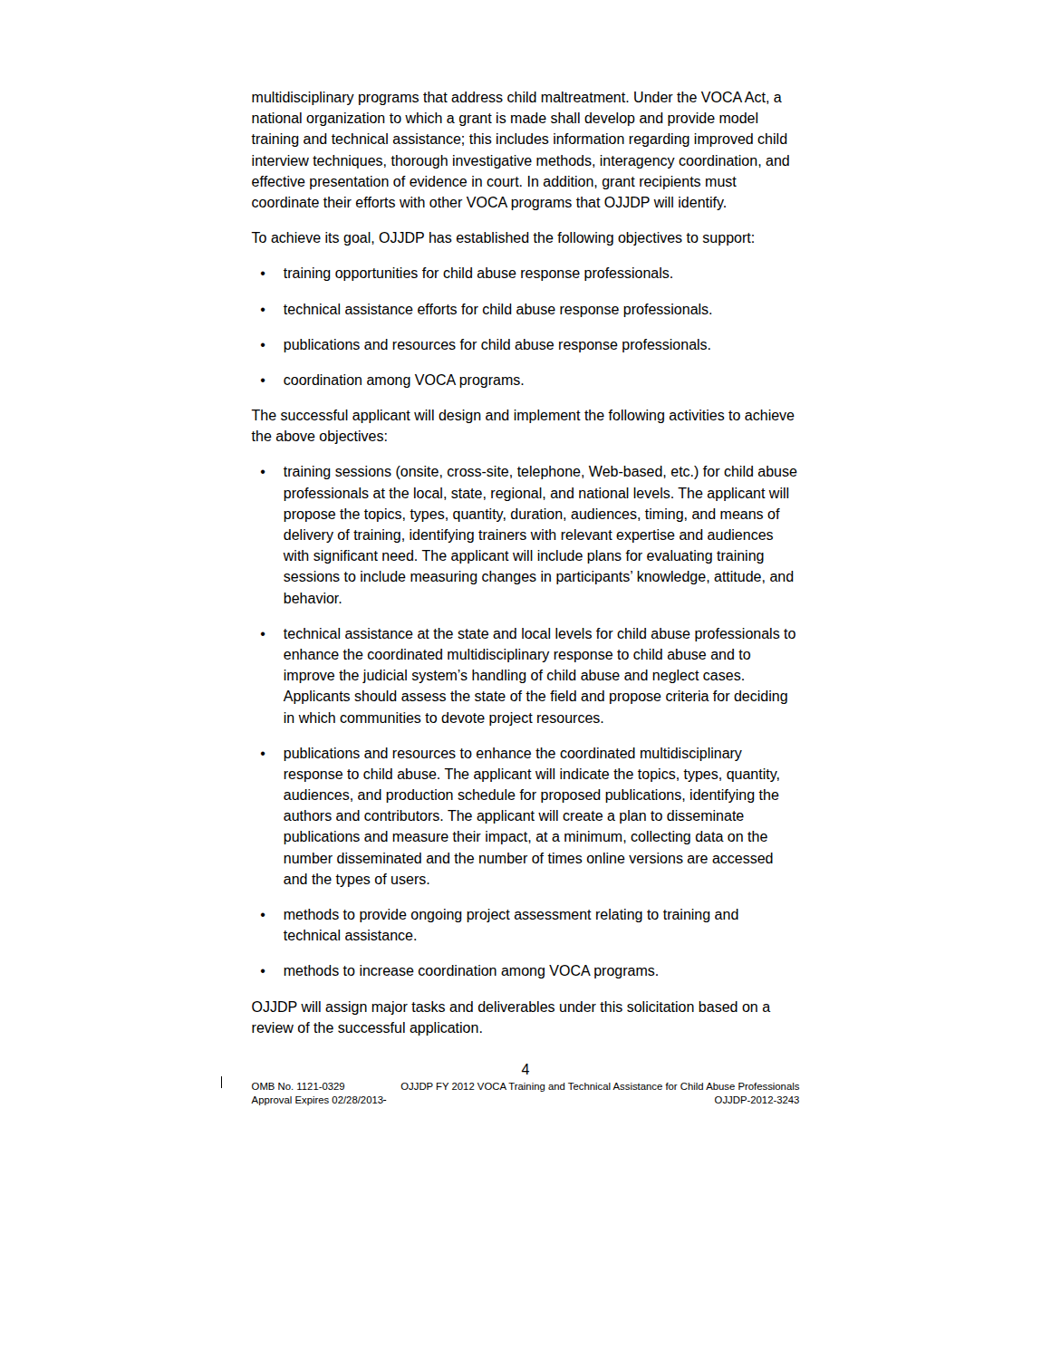multidisciplinary programs that address child maltreatment. Under the VOCA Act, a national organization to which a grant is made shall develop and provide model training and technical assistance; this includes information regarding improved child interview techniques, thorough investigative methods, interagency coordination, and effective presentation of evidence in court. In addition, grant recipients must coordinate their efforts with other VOCA programs that OJJDP will identify.
To achieve its goal, OJJDP has established the following objectives to support:
training opportunities for child abuse response professionals.
technical assistance efforts for child abuse response professionals.
publications and resources for child abuse response professionals.
coordination among VOCA programs.
The successful applicant will design and implement the following activities to achieve the above objectives:
training sessions (onsite, cross-site, telephone, Web-based, etc.) for child abuse professionals at the local, state, regional, and national levels. The applicant will propose the topics, types, quantity, duration, audiences, timing, and means of delivery of training, identifying trainers with relevant expertise and audiences with significant need. The applicant will include plans for evaluating training sessions to include measuring changes in participants’ knowledge, attitude, and behavior.
technical assistance at the state and local levels for child abuse professionals to enhance the coordinated multidisciplinary response to child abuse and to improve the judicial system’s handling of child abuse and neglect cases. Applicants should assess the state of the field and propose criteria for deciding in which communities to devote project resources.
publications and resources to enhance the coordinated multidisciplinary response to child abuse. The applicant will indicate the topics, types, quantity, audiences, and production schedule for proposed publications, identifying the authors and contributors. The applicant will create a plan to disseminate publications and measure their impact, at a minimum, collecting data on the number disseminated and the number of times online versions are accessed and the types of users.
methods to provide ongoing project assessment relating to training and technical assistance.
methods to increase coordination among VOCA programs.
OJJDP will assign major tasks and deliverables under this solicitation based on a review of the successful application.
4
| OMB No. 1121-0329 | OJJDP FY 2012 VOCA Training and Technical Assistance for Child Abuse Professionals |
| Approval Expires 02/28/2013 | OJJDP-2012-3243 |